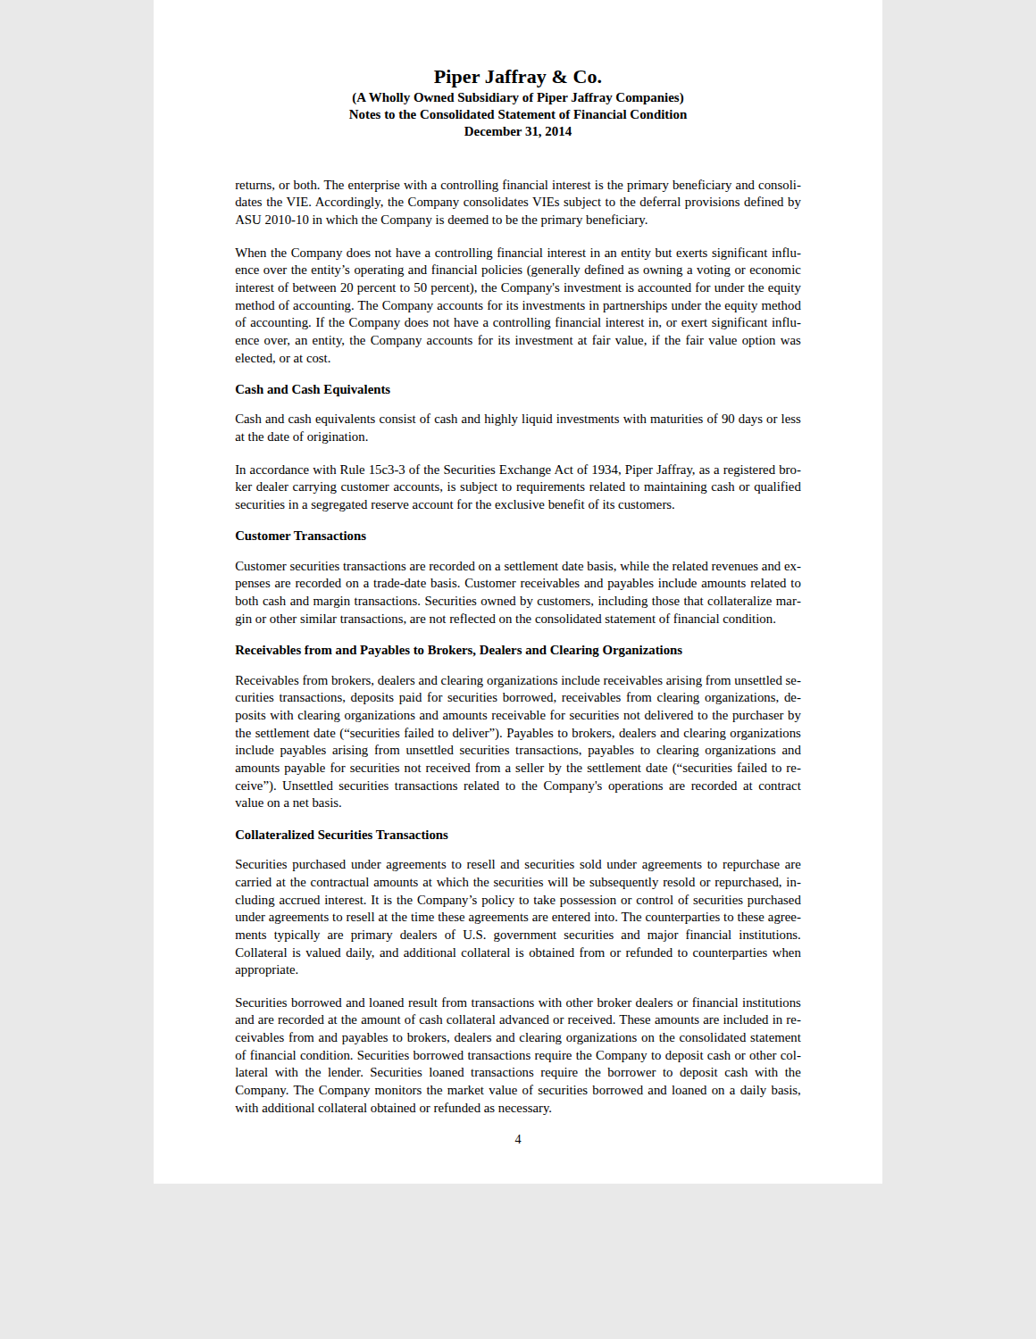Piper Jaffray & Co.
(A Wholly Owned Subsidiary of Piper Jaffray Companies)
Notes to the Consolidated Statement of Financial Condition
December 31, 2014
returns, or both. The enterprise with a controlling financial interest is the primary beneficiary and consolidates the VIE. Accordingly, the Company consolidates VIEs subject to the deferral provisions defined by ASU 2010-10 in which the Company is deemed to be the primary beneficiary.
When the Company does not have a controlling financial interest in an entity but exerts significant influence over the entity’s operating and financial policies (generally defined as owning a voting or economic interest of between 20 percent to 50 percent), the Company's investment is accounted for under the equity method of accounting. The Company accounts for its investments in partnerships under the equity method of accounting. If the Company does not have a controlling financial interest in, or exert significant influence over, an entity, the Company accounts for its investment at fair value, if the fair value option was elected, or at cost.
Cash and Cash Equivalents
Cash and cash equivalents consist of cash and highly liquid investments with maturities of 90 days or less at the date of origination.
In accordance with Rule 15c3-3 of the Securities Exchange Act of 1934, Piper Jaffray, as a registered broker dealer carrying customer accounts, is subject to requirements related to maintaining cash or qualified securities in a segregated reserve account for the exclusive benefit of its customers.
Customer Transactions
Customer securities transactions are recorded on a settlement date basis, while the related revenues and expenses are recorded on a trade-date basis. Customer receivables and payables include amounts related to both cash and margin transactions. Securities owned by customers, including those that collateralize margin or other similar transactions, are not reflected on the consolidated statement of financial condition.
Receivables from and Payables to Brokers, Dealers and Clearing Organizations
Receivables from brokers, dealers and clearing organizations include receivables arising from unsettled securities transactions, deposits paid for securities borrowed, receivables from clearing organizations, deposits with clearing organizations and amounts receivable for securities not delivered to the purchaser by the settlement date (“securities failed to deliver”). Payables to brokers, dealers and clearing organizations include payables arising from unsettled securities transactions, payables to clearing organizations and amounts payable for securities not received from a seller by the settlement date (“securities failed to receive”). Unsettled securities transactions related to the Company's operations are recorded at contract value on a net basis.
Collateralized Securities Transactions
Securities purchased under agreements to resell and securities sold under agreements to repurchase are carried at the contractual amounts at which the securities will be subsequently resold or repurchased, including accrued interest. It is the Company’s policy to take possession or control of securities purchased under agreements to resell at the time these agreements are entered into. The counterparties to these agreements typically are primary dealers of U.S. government securities and major financial institutions. Collateral is valued daily, and additional collateral is obtained from or refunded to counterparties when appropriate.
Securities borrowed and loaned result from transactions with other broker dealers or financial institutions and are recorded at the amount of cash collateral advanced or received. These amounts are included in receivables from and payables to brokers, dealers and clearing organizations on the consolidated statement of financial condition. Securities borrowed transactions require the Company to deposit cash or other collateral with the lender. Securities loaned transactions require the borrower to deposit cash with the Company. The Company monitors the market value of securities borrowed and loaned on a daily basis, with additional collateral obtained or refunded as necessary.
4